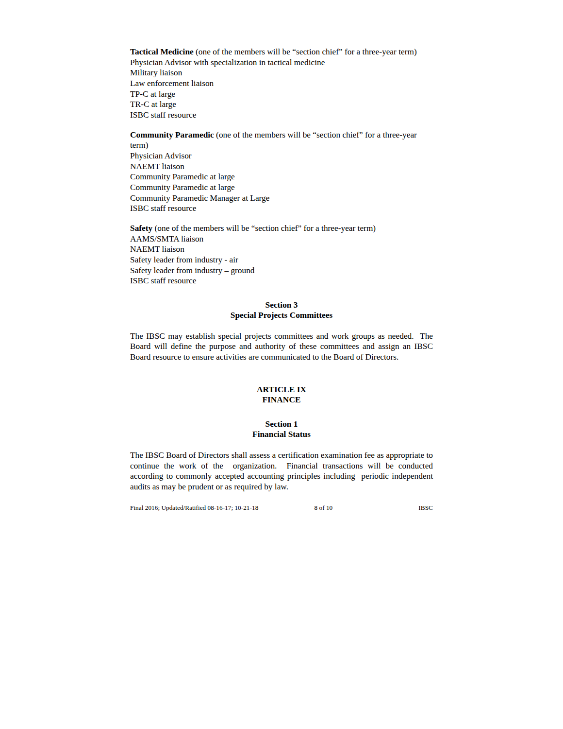Tactical Medicine (one of the members will be “section chief” for a three-year term)
Physician Advisor with specialization in tactical medicine
Military liaison
Law enforcement liaison
TP-C at large
TR-C at large
ISBC staff resource
Community Paramedic (one of the members will be “section chief” for a three-year term)
Physician Advisor
NAEMT liaison
Community Paramedic at large
Community Paramedic at large
Community Paramedic Manager at Large
ISBC staff resource
Safety (one of the members will be “section chief” for a three-year term)
AAMS/SMTA liaison
NAEMT liaison
Safety leader from industry - air
Safety leader from industry – ground
ISBC staff resource
Section 3
Special Projects Committees
The IBSC may establish special projects committees and work groups as needed. The Board will define the purpose and authority of these committees and assign an IBSC Board resource to ensure activities are communicated to the Board of Directors.
ARTICLE IX
FINANCE
Section 1
Financial Status
The IBSC Board of Directors shall assess a certification examination fee as appropriate to continue the work of the organization. Financial transactions will be conducted according to commonly accepted accounting principles including periodic independent audits as may be prudent or as required by law.
Final 2016; Updated/Ratified 08-16-17; 10-21-18 8 of 10 IBSC